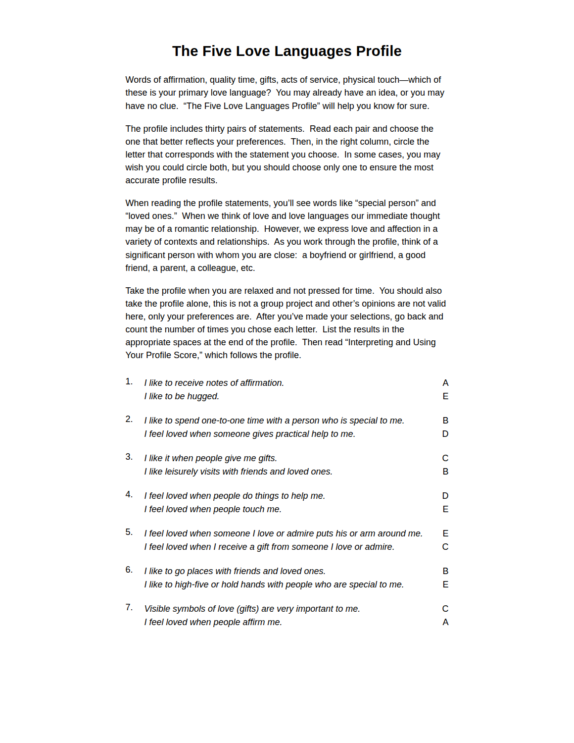The Five Love Languages Profile
Words of affirmation, quality time, gifts, acts of service, physical touch—which of these is your primary love language? You may already have an idea, or you may have no clue. “The Five Love Languages Profile” will help you know for sure.
The profile includes thirty pairs of statements. Read each pair and choose the one that better reflects your preferences. Then, in the right column, circle the letter that corresponds with the statement you choose. In some cases, you may wish you could circle both, but you should choose only one to ensure the most accurate profile results.
When reading the profile statements, you’ll see words like “special person” and “loved ones.” When we think of love and love languages our immediate thought may be of a romantic relationship. However, we express love and affection in a variety of contexts and relationships. As you work through the profile, think of a significant person with whom you are close: a boyfriend or girlfriend, a good friend, a parent, a colleague, etc.
Take the profile when you are relaxed and not pressed for time. You should also take the profile alone, this is not a group project and other’s opinions are not valid here, only your preferences are. After you’ve made your selections, go back and count the number of times you chose each letter. List the results in the appropriate spaces at the end of the profile. Then read “Interpreting and Using Your Profile Score,” which follows the profile.
I like to receive notes of affirmation. A
I like to be hugged. E
I like to spend one-to-one time with a person who is special to me. B
I feel loved when someone gives practical help to me. D
I like it when people give me gifts. C
I like leisurely visits with friends and loved ones. B
I feel loved when people do things to help me. D
I feel loved when people touch me. E
I feel loved when someone I love or admire puts his or arm around me. E
I feel loved when I receive a gift from someone I love or admire. C
I like to go places with friends and loved ones. B
I like to high-five or hold hands with people who are special to me. E
Visible symbols of love (gifts) are very important to me. C
I feel loved when people affirm me. A